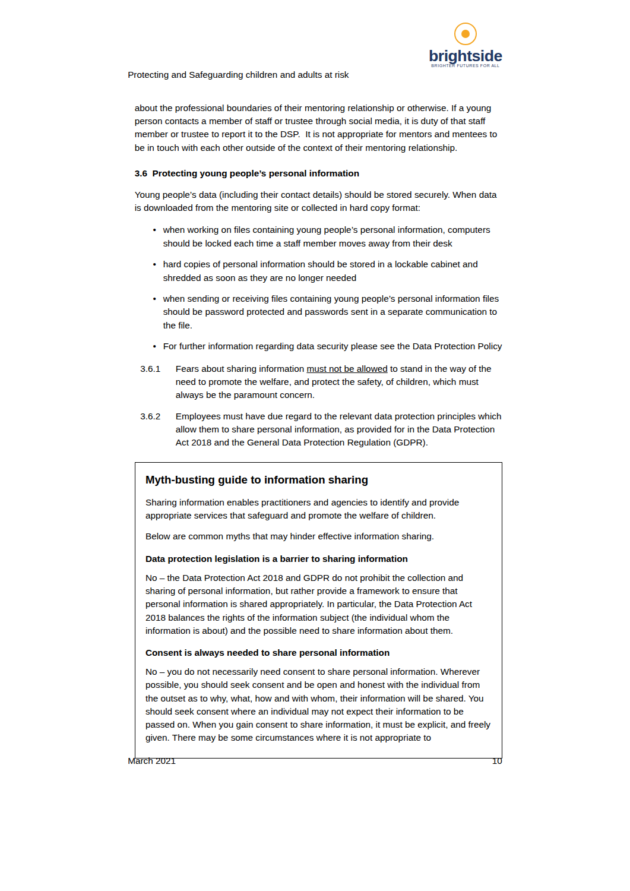brightside BRIGHTER FUTURES FOR ALL
Protecting and Safeguarding children and adults at risk
about the professional boundaries of their mentoring relationship or otherwise. If a young person contacts a member of staff or trustee through social media, it is duty of that staff member or trustee to report it to the DSP. It is not appropriate for mentors and mentees to be in touch with each other outside of the context of their mentoring relationship.
3.6 Protecting young people’s personal information
Young people’s data (including their contact details) should be stored securely. When data is downloaded from the mentoring site or collected in hard copy format:
when working on files containing young people’s personal information, computers should be locked each time a staff member moves away from their desk
hard copies of personal information should be stored in a lockable cabinet and shredded as soon as they are no longer needed
when sending or receiving files containing young people’s personal information files should be password protected and passwords sent in a separate communication to the file.
For further information regarding data security please see the Data Protection Policy
3.6.1 Fears about sharing information must not be allowed to stand in the way of the need to promote the welfare, and protect the safety, of children, which must always be the paramount concern.
3.6.2 Employees must have due regard to the relevant data protection principles which allow them to share personal information, as provided for in the Data Protection Act 2018 and the General Data Protection Regulation (GDPR).
Myth-busting guide to information sharing
Sharing information enables practitioners and agencies to identify and provide appropriate services that safeguard and promote the welfare of children.
Below are common myths that may hinder effective information sharing.
Data protection legislation is a barrier to sharing information
No – the Data Protection Act 2018 and GDPR do not prohibit the collection and sharing of personal information, but rather provide a framework to ensure that personal information is shared appropriately. In particular, the Data Protection Act 2018 balances the rights of the information subject (the individual whom the information is about) and the possible need to share information about them.
Consent is always needed to share personal information
No – you do not necessarily need consent to share personal information. Wherever possible, you should seek consent and be open and honest with the individual from the outset as to why, what, how and with whom, their information will be shared. You should seek consent where an individual may not expect their information to be passed on. When you gain consent to share information, it must be explicit, and freely given. There may be some circumstances where it is not appropriate to
March 2021 10